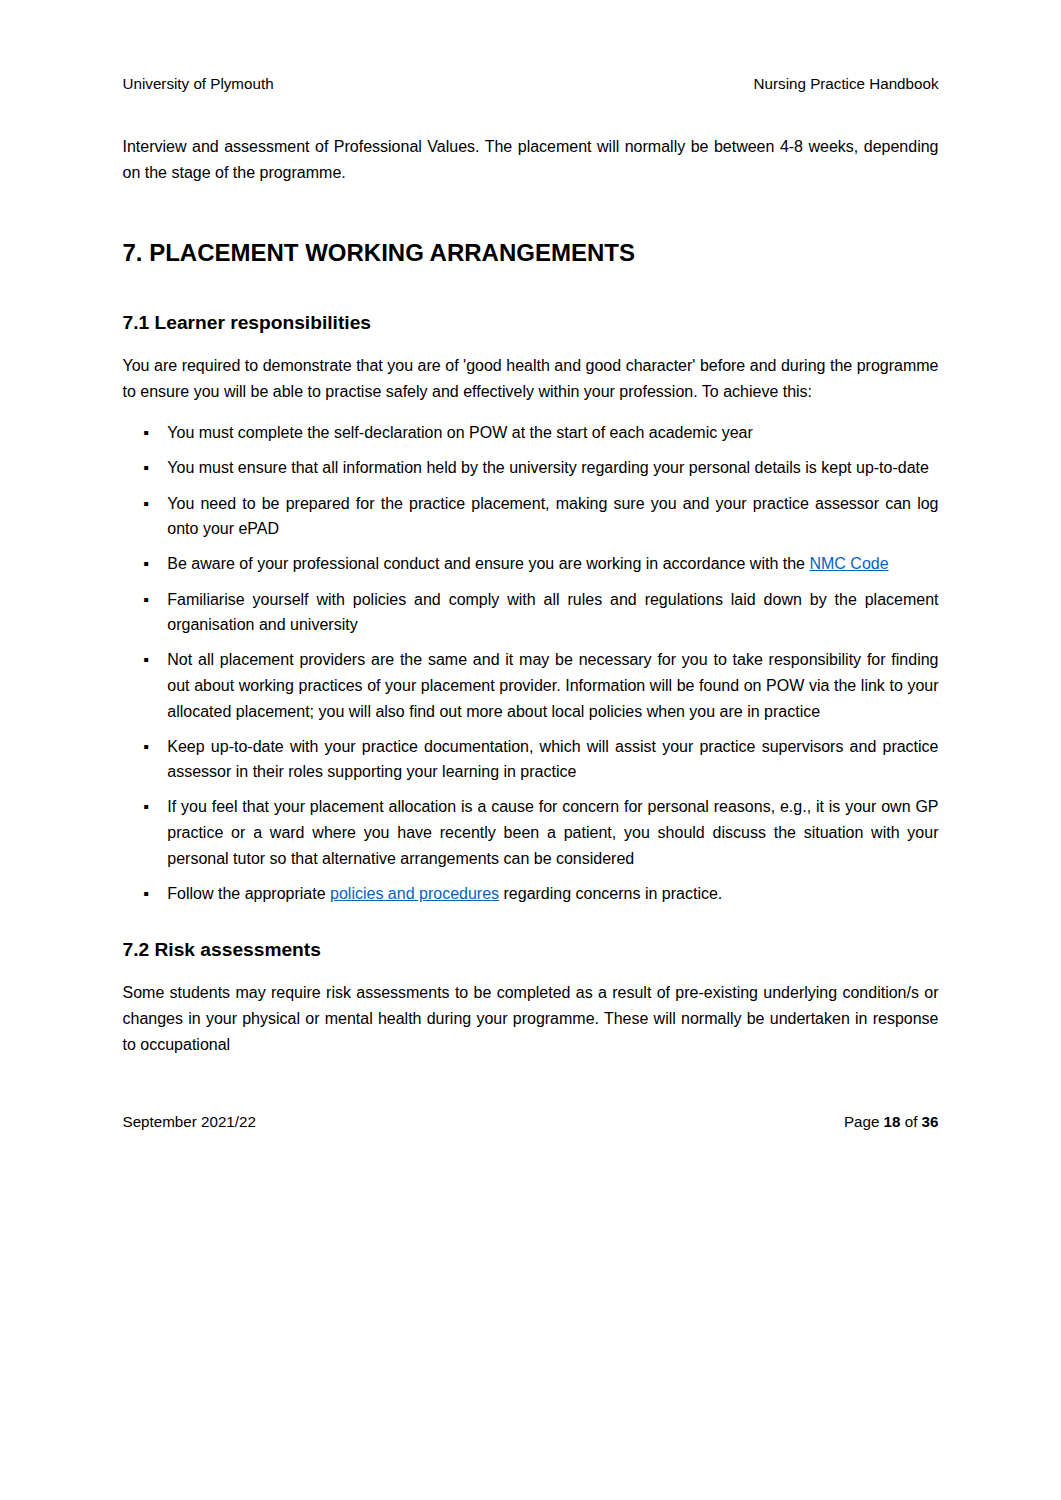University of Plymouth Nursing Practice Handbook
Interview and assessment of Professional Values. The placement will normally be between 4-8 weeks, depending on the stage of the programme.
7. PLACEMENT WORKING ARRANGEMENTS
7.1 Learner responsibilities
You are required to demonstrate that you are of 'good health and good character' before and during the programme to ensure you will be able to practise safely and effectively within your profession. To achieve this:
You must complete the self-declaration on POW at the start of each academic year
You must ensure that all information held by the university regarding your personal details is kept up-to-date
You need to be prepared for the practice placement, making sure you and your practice assessor can log onto your ePAD
Be aware of your professional conduct and ensure you are working in accordance with the NMC Code
Familiarise yourself with policies and comply with all rules and regulations laid down by the placement organisation and university
Not all placement providers are the same and it may be necessary for you to take responsibility for finding out about working practices of your placement provider. Information will be found on POW via the link to your allocated placement; you will also find out more about local policies when you are in practice
Keep up-to-date with your practice documentation, which will assist your practice supervisors and practice assessor in their roles supporting your learning in practice
If you feel that your placement allocation is a cause for concern for personal reasons, e.g., it is your own GP practice or a ward where you have recently been a patient, you should discuss the situation with your personal tutor so that alternative arrangements can be considered
Follow the appropriate policies and procedures regarding concerns in practice.
7.2 Risk assessments
Some students may require risk assessments to be completed as a result of pre-existing underlying condition/s or changes in your physical or mental health during your programme. These will normally be undertaken in response to occupational
September 2021/22 Page 18 of 36